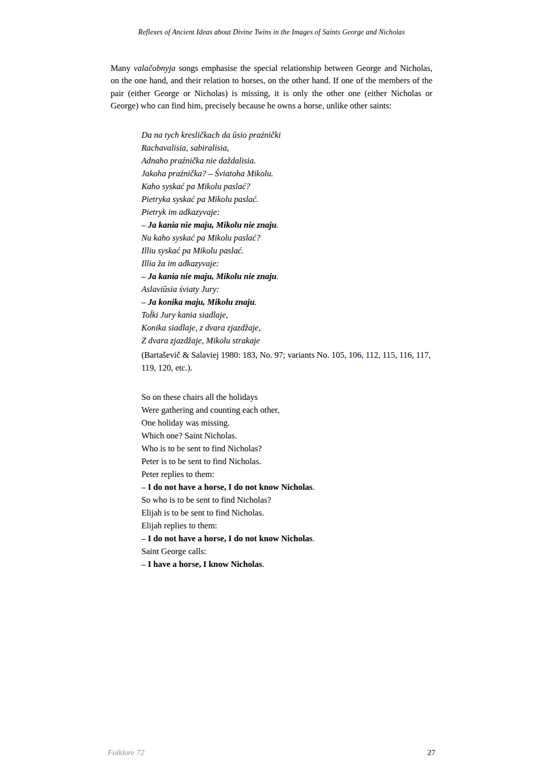Reflexes of Ancient Ideas about Divine Twins in the Images of Saints George and Nicholas
Many valačobnyja songs emphasise the special relationship between George and Nicholas, on the one hand, and their relation to horses, on the other hand. If one of the members of the pair (either George or Nicholas) is missing, it is only the other one (either Nicholas or George) who can find him, precisely because he owns a horse, unlike other saints:
Da na tych kresličkach da ŭsio praźnički Rachavalisia, sabiralisia, Adnaho praźnička nie daždalisia. Jakoha praźnička? – Śviatoha Mikolu. Kaho syskać pa Mikolu paslać? Pietryka syskać pa Mikolu paslać. Pietryk im adkazyvaje: – Ja kania nie maju, Mikolu nie znaju. Nu kaho syskać pa Mikolu paslać? Illiu syskać pa Mikolu paslać. Illia ža im adkazyvaje: – Ja kania nie maju, Mikolu nie znaju. Aslaviŭsia śviaty Jury: – Ja konika maju, Mikolu znaju. Toĺki Jury kania siadlaje, Konika siadlaje, z dvara zjazdžaje, Z dvara zjazdžaje, Mikolu strakaje
(Bartaševič & Salaviej 1980: 183, No. 97; variants No. 105, 106, 112, 115, 116, 117, 119, 120, etc.).
So on these chairs all the holidays Were gathering and counting each other, One holiday was missing. Which one? Saint Nicholas. Who is to be sent to find Nicholas? Peter is to be sent to find Nicholas. Peter replies to them: – I do not have a horse, I do not know Nicholas. So who is to be sent to find Nicholas? Elijah is to be sent to find Nicholas. Elijah replies to them: – I do not have a horse, I do not know Nicholas. Saint George calls: – I have a horse, I know Nicholas.
Folklore 72 27